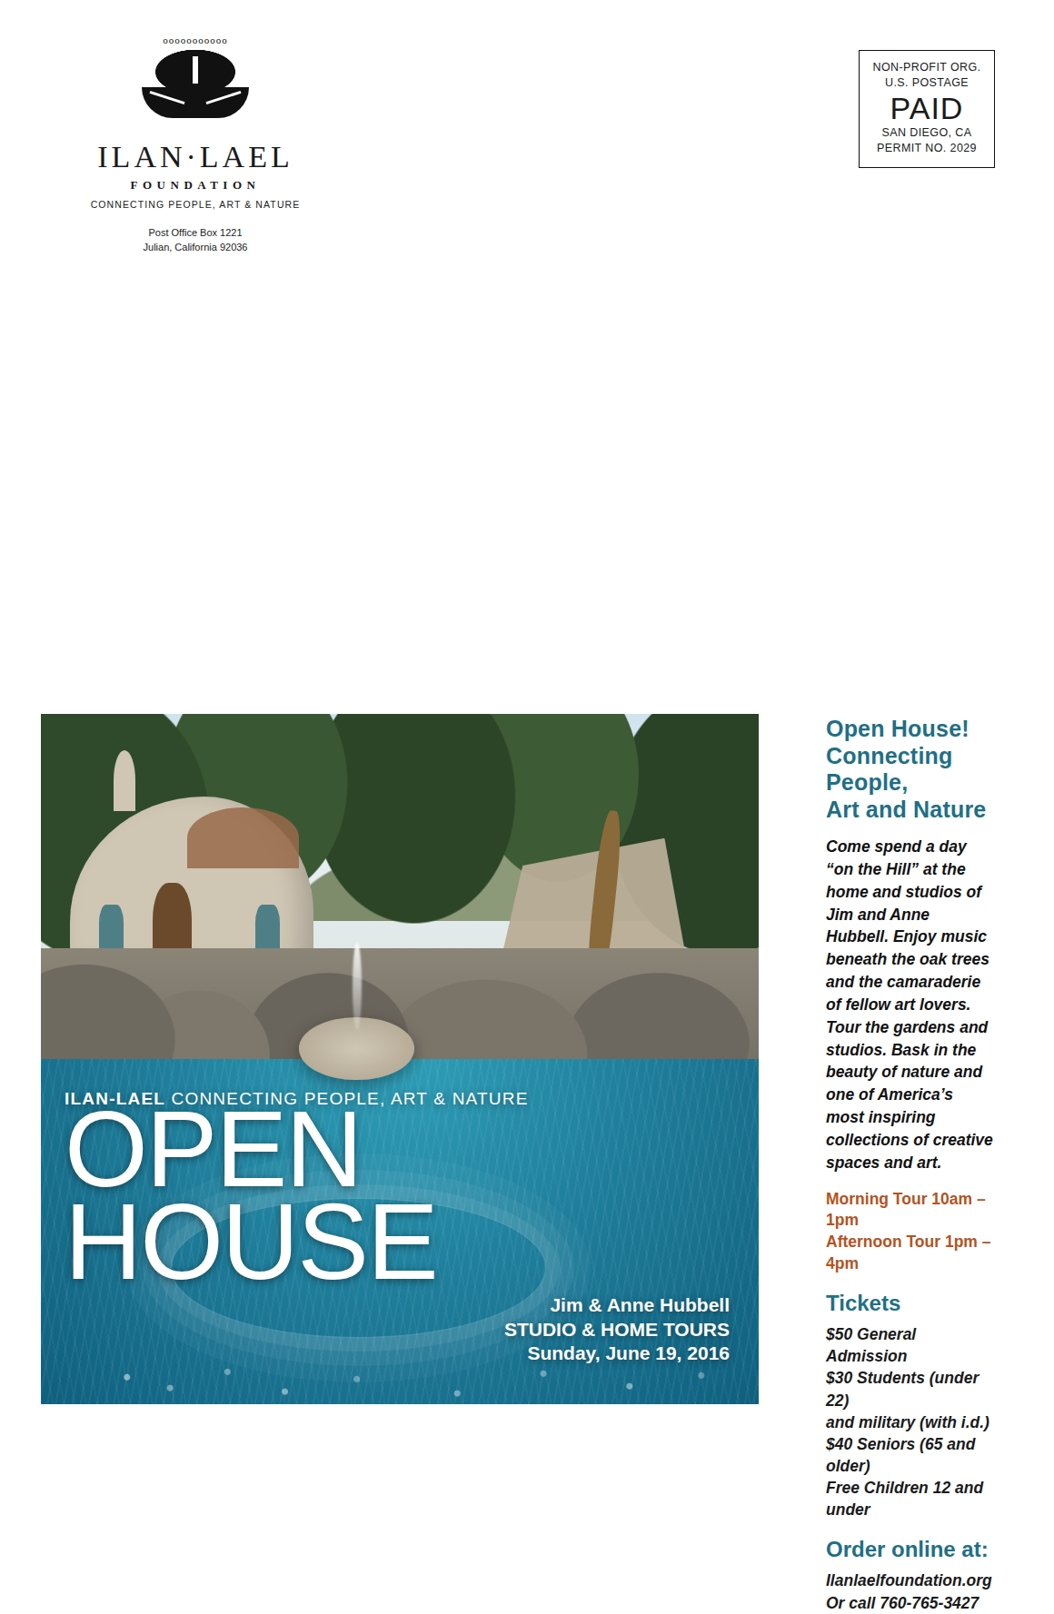ooooooooooo
ILAN·LAEL
FOUNDATION
CONNECTING PEOPLE, ART & NATURE
Post Office Box 1221
Julian, California 92036
Non-Profit Org.
U.S. Postage
PAID
San Diego, CA
Permit No. 2029
ILAN-LAEL CONNECTING PEOPLE, ART & NATURE
Open House
Jim & Anne Hubbell
STUDIO & HOME TOURS
Sunday, June 19, 2016
Open House!
Connecting People,
Art and Nature
Come spend a day “on the Hill” at the home and studios of Jim and Anne Hubbell. Enjoy music beneath the oak trees and the camaraderie of fellow art lovers. Tour the gardens and studios. Bask in the beauty of nature and one of America’s most inspiring collections of creative spaces and art.
Morning Tour 10am – 1pm
Afternoon Tour 1pm – 4pm
Tickets
$50 General Admission
$30 Students (under 22)
and military (with i.d.)
$40 Seniors (65 and older)
Free Children 12 and under
Order online at:
Ilanlaelfoundation.org
Or call 760-765-3427